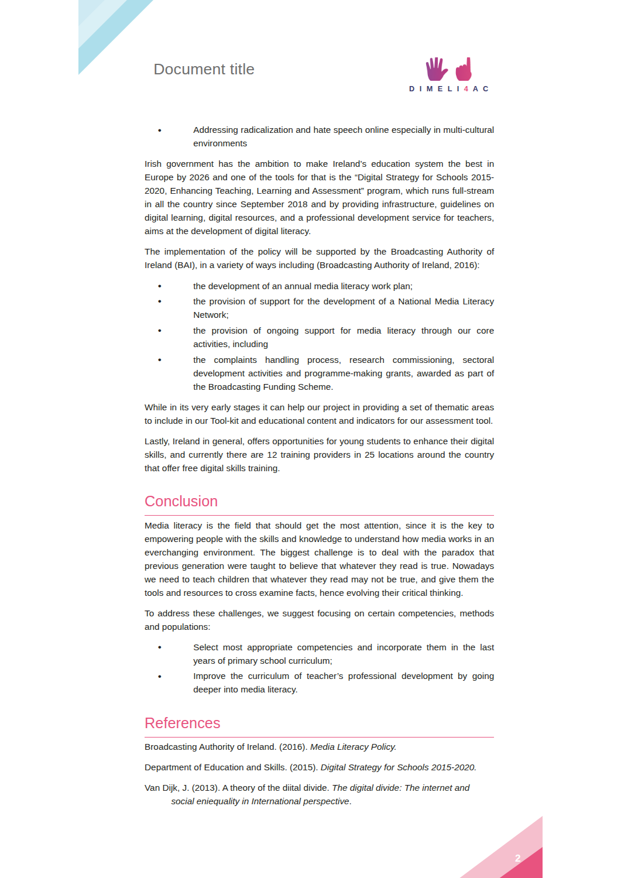Document title
🖐☝️
D I M E L I 4 A C
Addressing radicalization and hate speech online especially in multi-cultural environments
Irish government has the ambition to make Ireland’s education system the best in Europe by 2026 and one of the tools for that is the “Digital Strategy for Schools 2015-2020, Enhancing Teaching, Learning and Assessment” program, which runs full-stream in all the country since September 2018 and by providing infrastructure, guidelines on digital learning, digital resources, and a professional development service for teachers, aims at the development of digital literacy.
The implementation of the policy will be supported by the Broadcasting Authority of Ireland (BAI), in a variety of ways including (Broadcasting Authority of Ireland, 2016):
the development of an annual media literacy work plan;
the provision of support for the development of a National Media Literacy Network;
the provision of ongoing support for media literacy through our core activities, including
the complaints handling process, research commissioning, sectoral development activities and programme-making grants, awarded as part of the Broadcasting Funding Scheme.
While in its very early stages it can help our project in providing a set of thematic areas to include in our Tool-kit and educational content and indicators for our assessment tool.
Lastly, Ireland in general, offers opportunities for young students to enhance their digital skills, and currently there are 12 training providers in 25 locations around the country that offer free digital skills training.
Conclusion
Media literacy is the field that should get the most attention, since it is the key to empowering people with the skills and knowledge to understand how media works in an everchanging environment. The biggest challenge is to deal with the paradox that previous generation were taught to believe that whatever they read is true. Nowadays we need to teach children that whatever they read may not be true, and give them the tools and resources to cross examine facts, hence evolving their critical thinking.
To address these challenges, we suggest focusing on certain competencies, methods and populations:
Select most appropriate competencies and incorporate them in the last years of primary school curriculum;
Improve the curriculum of teacher’s professional development by going deeper into media literacy.
References
Broadcasting Authority of Ireland. (2016). Media Literacy Policy.
Department of Education and Skills. (2015). Digital Strategy for Schools 2015-2020.
Van Dijk, J. (2013). A theory of the diital divide. The digital divide: The internet and social eniequality in International perspective.
2